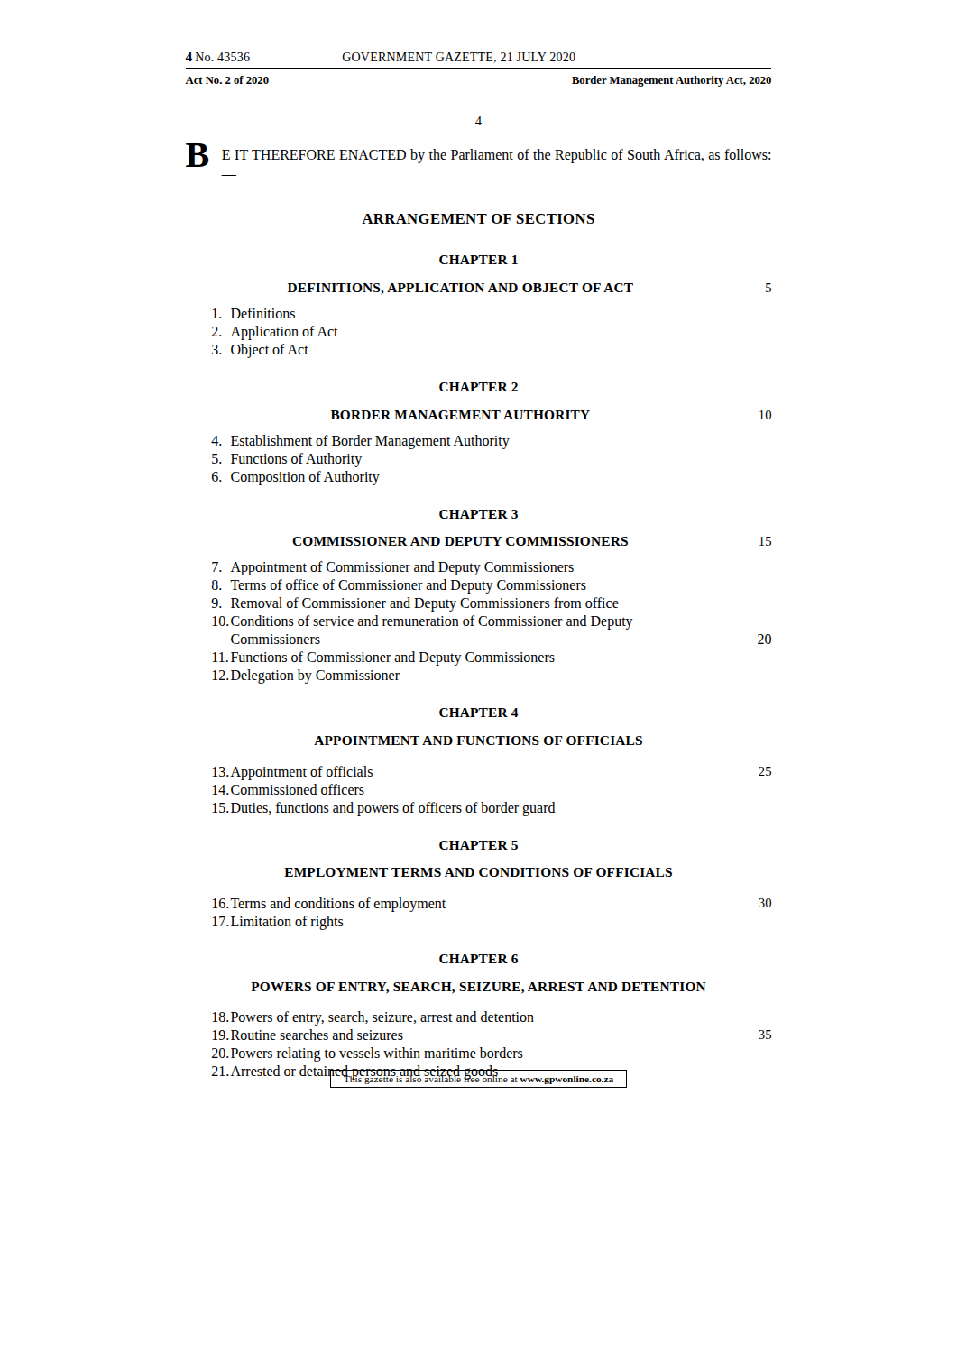4 No. 43536
GOVERNMENT GAZETTE, 21 JULY 2020
Act No. 2 of 2020
Border Management Authority Act, 2020
4
B
E IT THEREFORE ENACTED by the Parliament of the Republic of South Africa, as follows:—
ARRANGEMENT OF SECTIONS
CHAPTER 1
DEFINITIONS, APPLICATION AND OBJECT OF ACT
5
1.
Definitions
2.
Application of Act
3.
Object of Act
CHAPTER 2
BORDER MANAGEMENT AUTHORITY
10
4.
Establishment of Border Management Authority
5.
Functions of Authority
6.
Composition of Authority
CHAPTER 3
COMMISSIONER AND DEPUTY COMMISSIONERS
15
7.
Appointment of Commissioner and Deputy Commissioners
8.
Terms of office of Commissioner and Deputy Commissioners
9.
Removal of Commissioner and Deputy Commissioners from office
10.
Conditions of service and remuneration of Commissioner and Deputy
Commissioners
20
11.
Functions of Commissioner and Deputy Commissioners
12.
Delegation by Commissioner
CHAPTER 4
APPOINTMENT AND FUNCTIONS OF OFFICIALS
13.
Appointment of officials
25
14.
Commissioned officers
15.
Duties, functions and powers of officers of border guard
CHAPTER 5
EMPLOYMENT TERMS AND CONDITIONS OF OFFICIALS
16.
Terms and conditions of employment
30
17.
Limitation of rights
CHAPTER 6
POWERS OF ENTRY, SEARCH, SEIZURE, ARREST AND DETENTION
18.
Powers of entry, search, seizure, arrest and detention
19.
Routine searches and seizures
35
20.
Powers relating to vessels within maritime borders
21.
Arrested or detained persons and seized goods
This gazette is also available free online at www.gpwonline.co.za